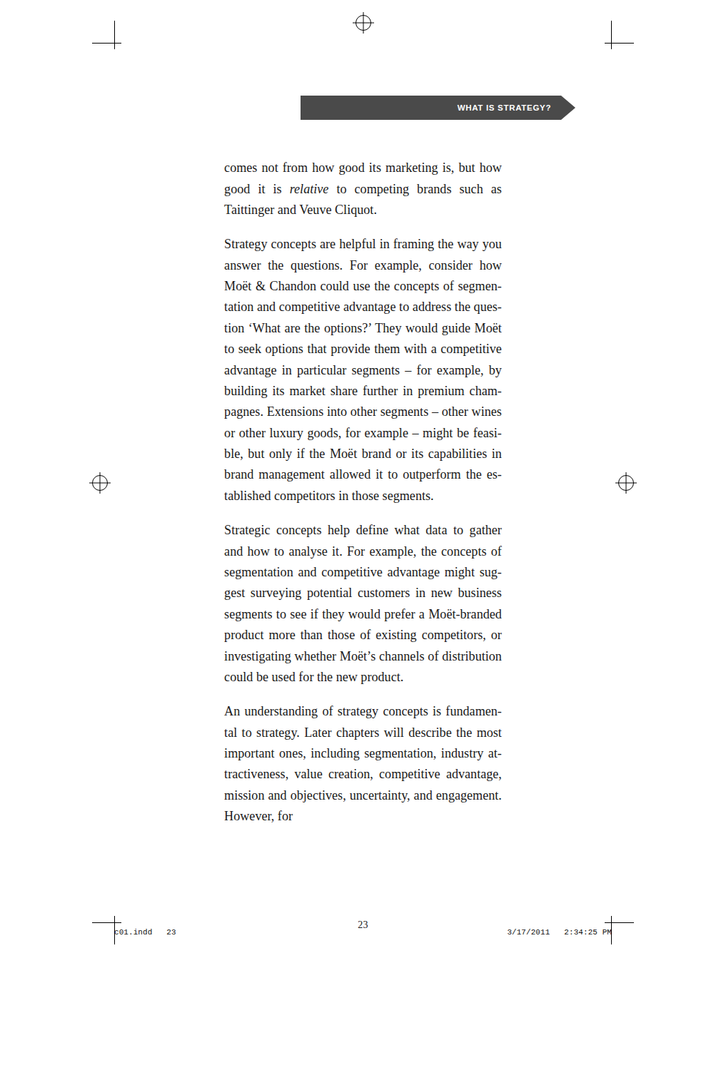What is Strategy?
comes not from how good its marketing is, but how good it is relative to competing brands such as Taittinger and Veuve Cliquot.
Strategy concepts are helpful in framing the way you answer the questions. For example, consider how Moët & Chandon could use the concepts of segmentation and competitive advantage to address the question ‘What are the options?’ They would guide Moët to seek options that provide them with a competitive advantage in particular segments – for example, by building its market share further in premium champagnes. Extensions into other segments – other wines or other luxury goods, for example – might be feasible, but only if the Moët brand or its capabilities in brand management allowed it to outperform the established competitors in those segments.
Strategic concepts help define what data to gather and how to analyse it. For example, the concepts of segmentation and competitive advantage might suggest surveying potential customers in new business segments to see if they would prefer a Moët-branded product more than those of existing competitors, or investigating whether Moët’s channels of distribution could be used for the new product.
An understanding of strategy concepts is fundamental to strategy. Later chapters will describe the most important ones, including segmentation, industry attractiveness, value creation, competitive advantage, mission and objectives, uncertainty, and engagement. However, for
23
c01.indd 23 3/17/2011 2:34:25 PM